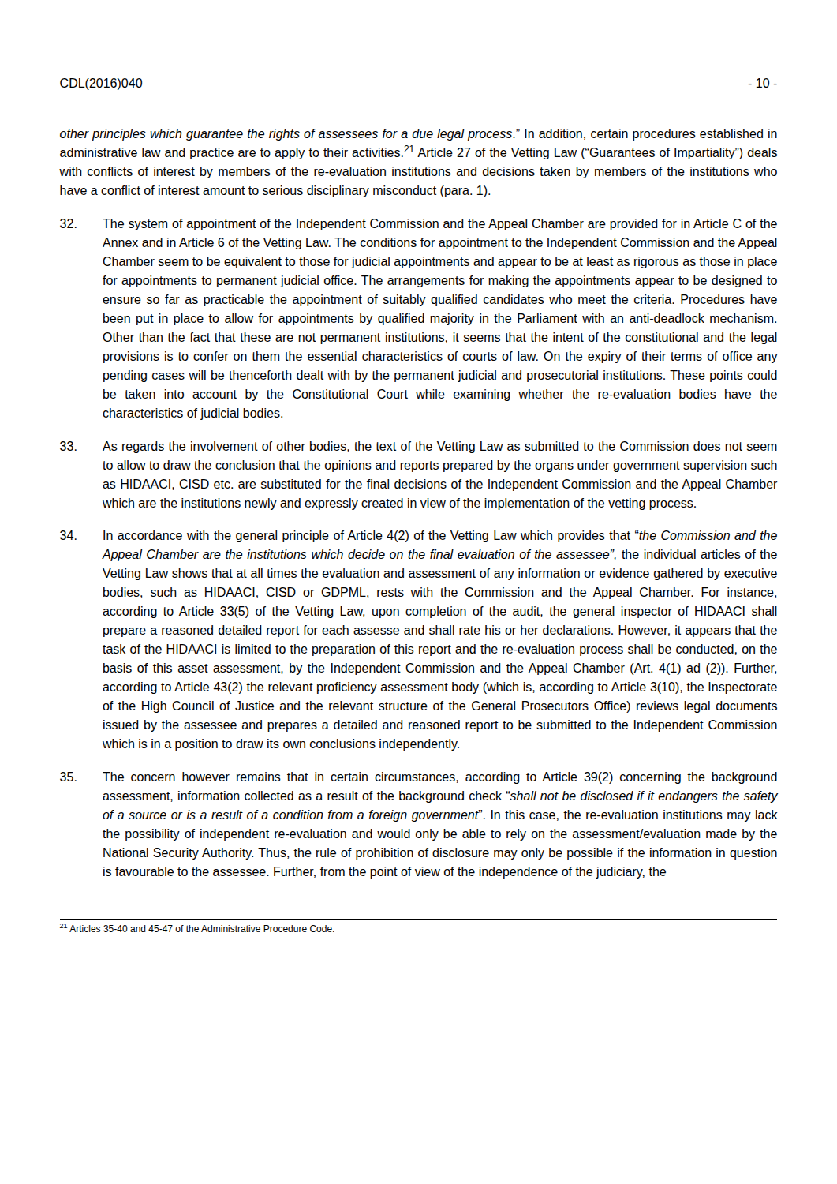CDL(2016)040
- 10 -
other principles which guarantee the rights of assessees for a due legal process.” In addition, certain procedures established in administrative law and practice are to apply to their activities.21 Article 27 of the Vetting Law (“Guarantees of Impartiality”) deals with conflicts of interest by members of the re-evaluation institutions and decisions taken by members of the institutions who have a conflict of interest amount to serious disciplinary misconduct (para. 1).
32.
The system of appointment of the Independent Commission and the Appeal Chamber are provided for in Article C of the Annex and in Article 6 of the Vetting Law. The conditions for appointment to the Independent Commission and the Appeal Chamber seem to be equivalent to those for judicial appointments and appear to be at least as rigorous as those in place for appointments to permanent judicial office. The arrangements for making the appointments appear to be designed to ensure so far as practicable the appointment of suitably qualified candidates who meet the criteria. Procedures have been put in place to allow for appointments by qualified majority in the Parliament with an anti-deadlock mechanism. Other than the fact that these are not permanent institutions, it seems that the intent of the constitutional and the legal provisions is to confer on them the essential characteristics of courts of law. On the expiry of their terms of office any pending cases will be thenceforth dealt with by the permanent judicial and prosecutorial institutions. These points could be taken into account by the Constitutional Court while examining whether the re-evaluation bodies have the characteristics of judicial bodies.
33.
As regards the involvement of other bodies, the text of the Vetting Law as submitted to the Commission does not seem to allow to draw the conclusion that the opinions and reports prepared by the organs under government supervision such as HIDAACI, CISD etc. are substituted for the final decisions of the Independent Commission and the Appeal Chamber which are the institutions newly and expressly created in view of the implementation of the vetting process.
34.
In accordance with the general principle of Article 4(2) of the Vetting Law which provides that “the Commission and the Appeal Chamber are the institutions which decide on the final evaluation of the assessee”, the individual articles of the Vetting Law shows that at all times the evaluation and assessment of any information or evidence gathered by executive bodies, such as HIDAACI, CISD or GDPML, rests with the Commission and the Appeal Chamber. For instance, according to Article 33(5) of the Vetting Law, upon completion of the audit, the general inspector of HIDAACI shall prepare a reasoned detailed report for each assesse and shall rate his or her declarations. However, it appears that the task of the HIDAACI is limited to the preparation of this report and the re-evaluation process shall be conducted, on the basis of this asset assessment, by the Independent Commission and the Appeal Chamber (Art. 4(1) ad (2)). Further, according to Article 43(2) the relevant proficiency assessment body (which is, according to Article 3(10), the Inspectorate of the High Council of Justice and the relevant structure of the General Prosecutors Office) reviews legal documents issued by the assessee and prepares a detailed and reasoned report to be submitted to the Independent Commission which is in a position to draw its own conclusions independently.
35.
The concern however remains that in certain circumstances, according to Article 39(2) concerning the background assessment, information collected as a result of the background check “shall not be disclosed if it endangers the safety of a source or is a result of a condition from a foreign government”. In this case, the re-evaluation institutions may lack the possibility of independent re-evaluation and would only be able to rely on the assessment/evaluation made by the National Security Authority. Thus, the rule of prohibition of disclosure may only be possible if the information in question is favourable to the assessee. Further, from the point of view of the independence of the judiciary, the
21 Articles 35-40 and 45-47 of the Administrative Procedure Code.